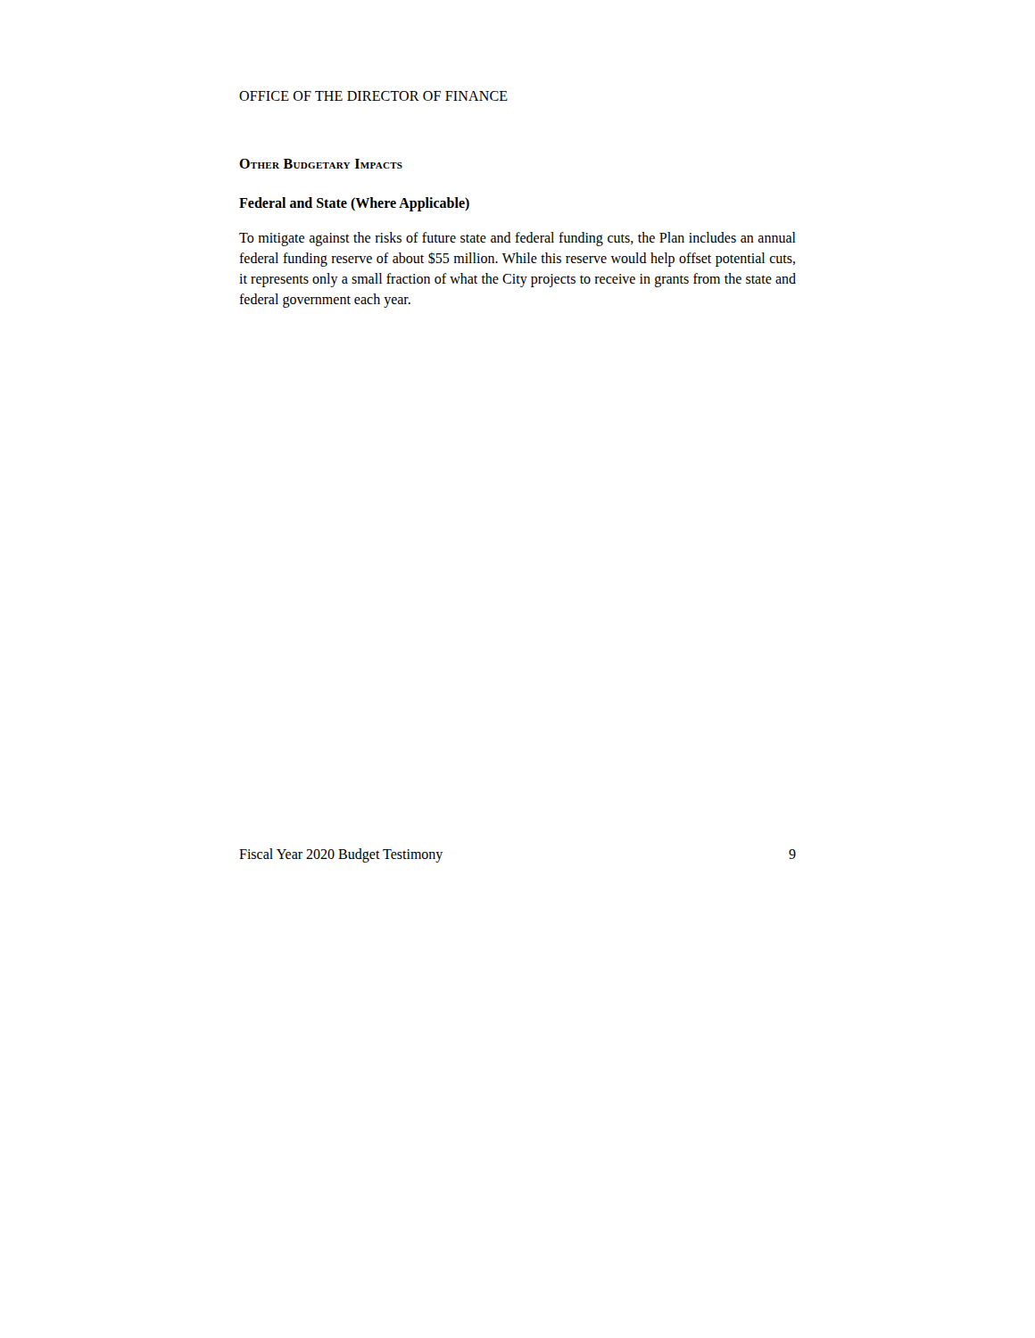OFFICE OF THE DIRECTOR OF FINANCE
Other Budgetary Impacts
Federal and State (Where Applicable)
To mitigate against the risks of future state and federal funding cuts, the Plan includes an annual federal funding reserve of about $55 million. While this reserve would help offset potential cuts, it represents only a small fraction of what the City projects to receive in grants from the state and federal government each year.
Fiscal Year 2020 Budget Testimony 9